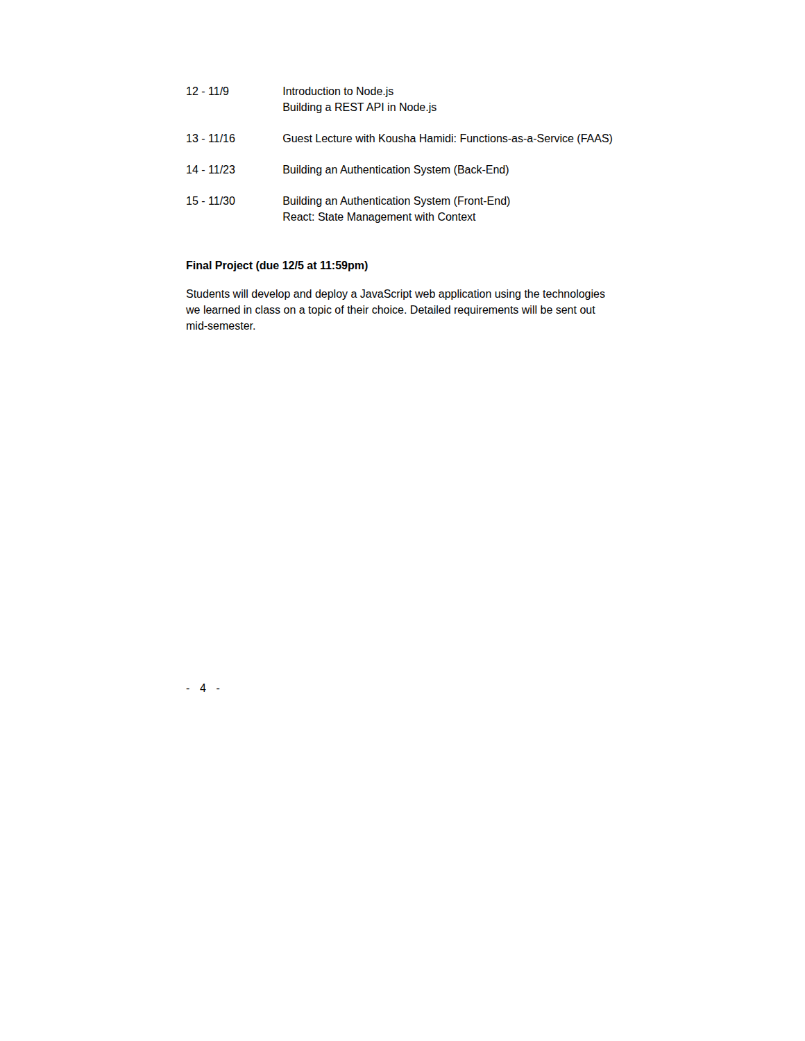| 12 - 11/9 | Introduction to Node.js Building a REST API in Node.js |
| 13 - 11/16 | Guest Lecture with Kousha Hamidi: Functions-as-a-Service (FAAS) |
| 14 - 11/23 | Building an Authentication System (Back-End) |
| 15 - 11/30 | Building an Authentication System (Front-End) React: State Management with Context |
Final Project (due 12/5 at 11:59pm)
Students will develop and deploy a JavaScript web application using the technologies we learned in class on a topic of their choice. Detailed requirements will be sent out mid-semester.
- 4 -